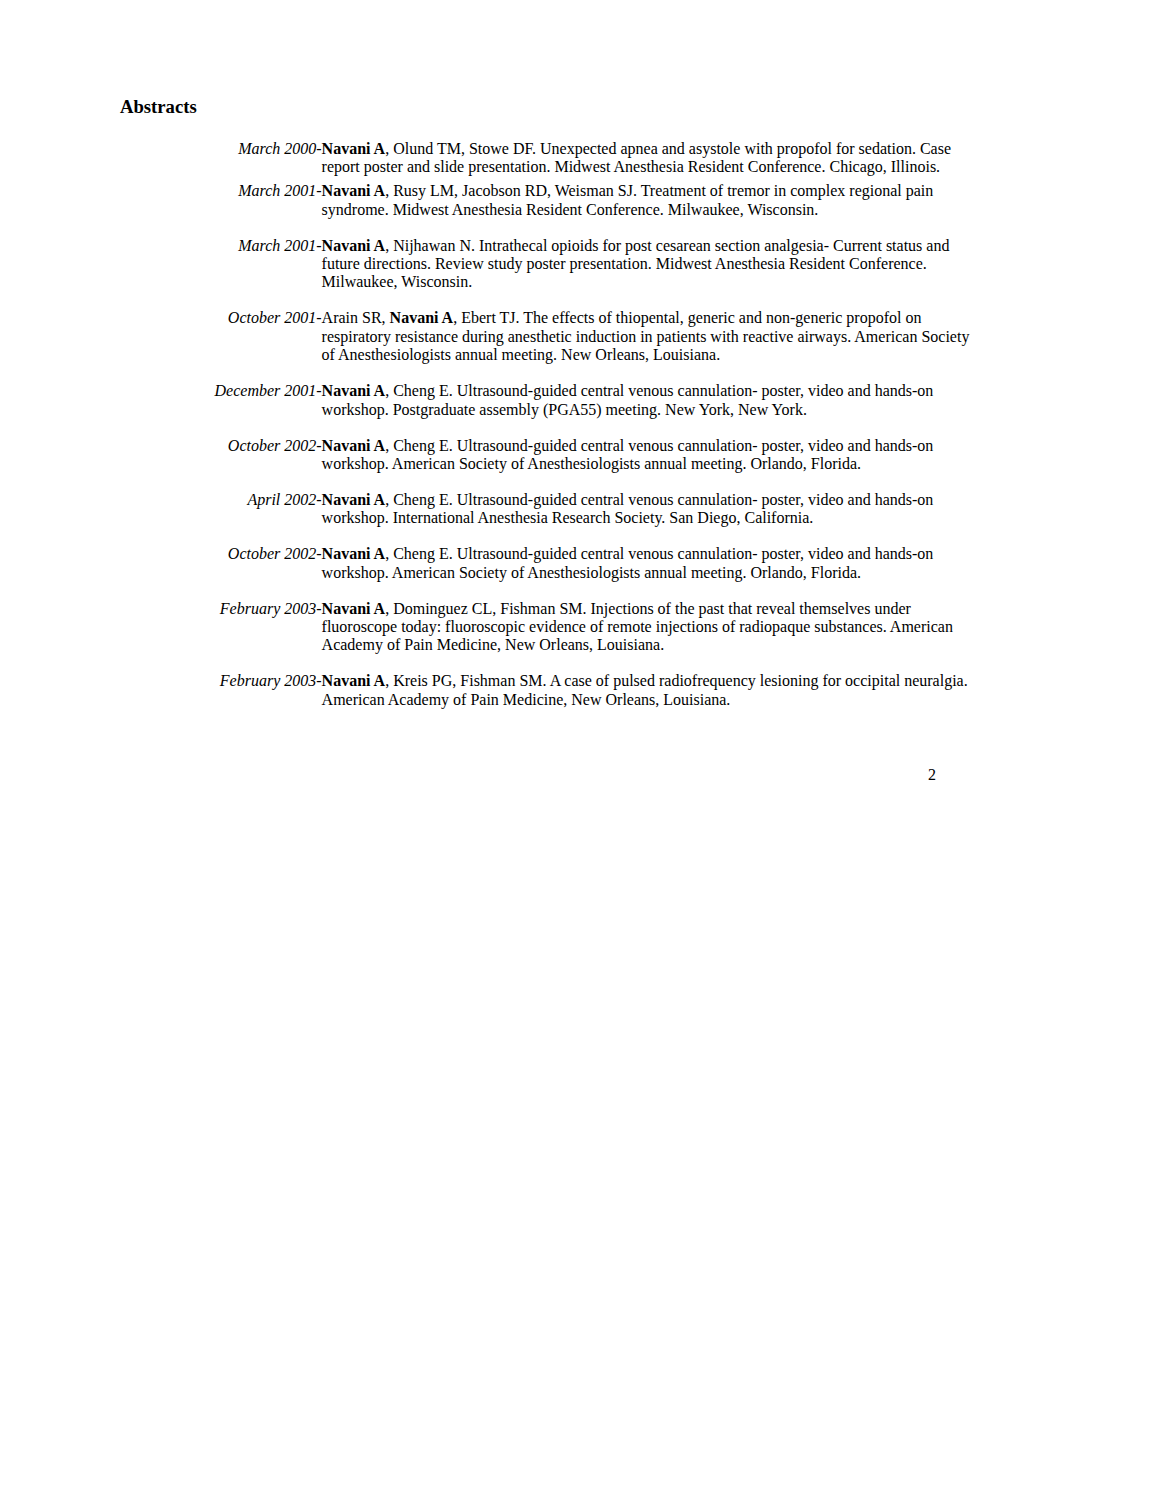Abstracts
| March 2000- | Navani A , Olund TM, Stowe DF. Unexpected apnea and asystole with propofol for sedation. Case report poster and slide presentation. Midwest Anesthesia Resident Conference. Chicago, Illinois. |
| March 2001- | Navani A , Rusy LM, Jacobson RD, Weisman SJ. Treatment of tremor in complex regional pain syndrome. Midwest Anesthesia Resident Conference. Milwaukee, Wisconsin. |
| March 2001- | Navani A , Nijhawan N. Intrathecal opioids for post cesarean section analgesia- Current status and future directions. Review study poster presentation. Midwest Anesthesia Resident Conference. Milwaukee, Wisconsin. |
| October 2001- | Arain SR, Navani A , Ebert TJ. The effects of thiopental, generic and non-generic propofol on respiratory resistance during anesthetic induction in patients with reactive airways. American Society of Anesthesiologists annual meeting. New Orleans, Louisiana. |
| December 2001- | Navani A , Cheng E. Ultrasound-guided central venous cannulation- poster, video and hands-on workshop. Postgraduate assembly (PGA55) meeting. New York, New York. |
| October 2002- | Navani A , Cheng E. Ultrasound-guided central venous cannulation- poster, video and hands-on workshop. American Society of Anesthesiologists annual meeting. Orlando, Florida. |
| April 2002- | Navani A , Cheng E. Ultrasound-guided central venous cannulation- poster, video and hands-on workshop. International Anesthesia Research Society. San Diego, California. |
| October 2002- | Navani A , Cheng E. Ultrasound-guided central venous cannulation- poster, video and hands-on workshop. American Society of Anesthesiologists annual meeting. Orlando, Florida. |
| February 2003- | Navani A , Dominguez CL, Fishman SM. Injections of the past that reveal themselves under fluoroscope today: fluoroscopic evidence of remote injections of radiopaque substances. American Academy of Pain Medicine, New Orleans, Louisiana. |
| February 2003- | Navani A , Kreis PG, Fishman SM. A case of pulsed radiofrequency lesioning for occipital neuralgia. American Academy of Pain Medicine, New Orleans, Louisiana. |
2